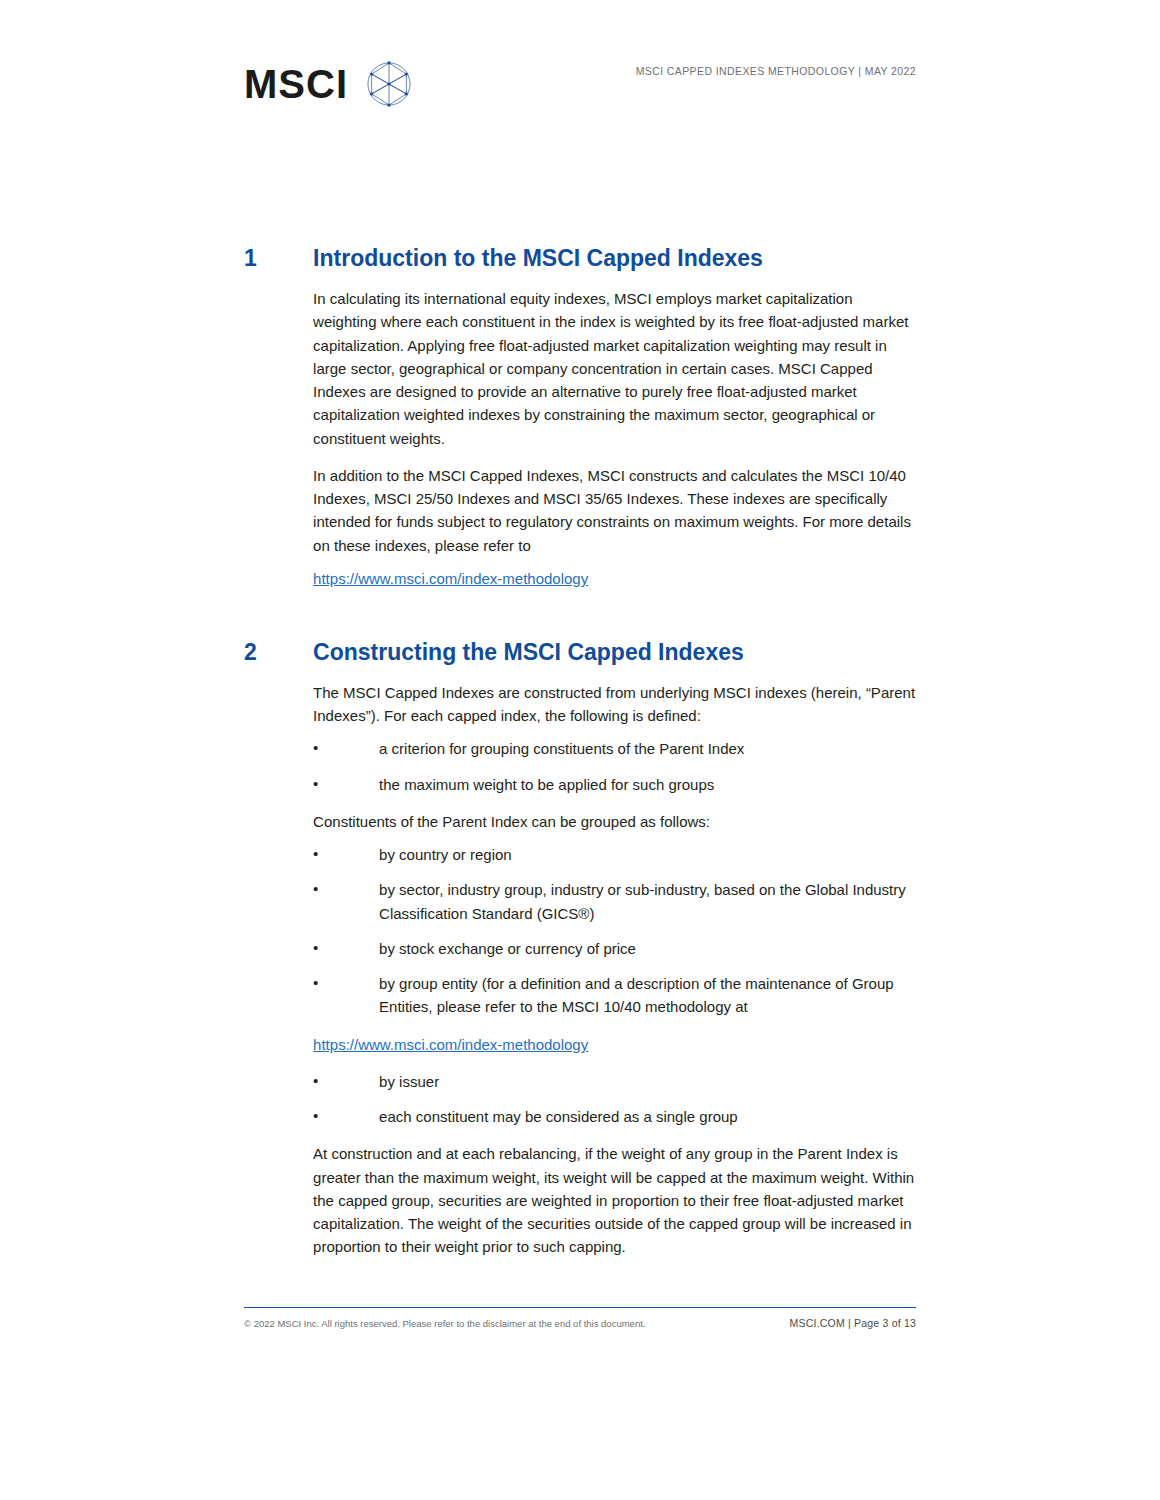MSCI
MSCI CAPPED INDEXES METHODOLOGY | MAY 2022
1
Introduction to the MSCI Capped Indexes
In calculating its international equity indexes, MSCI employs market capitalization weighting where each constituent in the index is weighted by its free float-adjusted market capitalization. Applying free float-adjusted market capitalization weighting may result in large sector, geographical or company concentration in certain cases. MSCI Capped Indexes are designed to provide an alternative to purely free float-adjusted market capitalization weighted indexes by constraining the maximum sector, geographical or constituent weights.
In addition to the MSCI Capped Indexes, MSCI constructs and calculates the MSCI 10/40 Indexes, MSCI 25/50 Indexes and MSCI 35/65 Indexes. These indexes are specifically intended for funds subject to regulatory constraints on maximum weights. For more details on these indexes, please refer to
https://www.msci.com/index-methodology
2
Constructing the MSCI Capped Indexes
The MSCI Capped Indexes are constructed from underlying MSCI indexes (herein, “Parent Indexes”). For each capped index, the following is defined:
a criterion for grouping constituents of the Parent Index
the maximum weight to be applied for such groups
Constituents of the Parent Index can be grouped as follows:
by country or region
by sector, industry group, industry or sub-industry, based on the Global Industry Classification Standard (GICS®)
by stock exchange or currency of price
by group entity (for a definition and a description of the maintenance of Group Entities, please refer to the MSCI 10/40 methodology at
https://www.msci.com/index-methodology
by issuer
each constituent may be considered as a single group
At construction and at each rebalancing, if the weight of any group in the Parent Index is greater than the maximum weight, its weight will be capped at the maximum weight. Within the capped group, securities are weighted in proportion to their free float-adjusted market capitalization. The weight of the securities outside of the capped group will be increased in proportion to their weight prior to such capping.
© 2022 MSCI Inc. All rights reserved. Please refer to the disclaimer at the end of this document.
MSCI.COM | Page 3 of 13